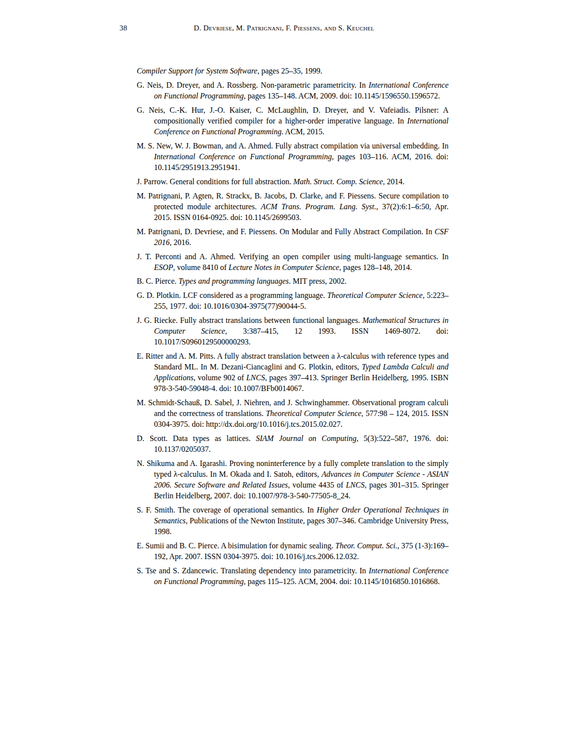38 D. Devriese, M. Patrignani, F. Piessens, and S. Keuchel
Compiler Support for System Software, pages 25–35, 1999.
G. Neis, D. Dreyer, and A. Rossberg. Non-parametric parametricity. In International Conference on Functional Programming, pages 135–148. ACM, 2009. doi: 10.1145/1596550.1596572.
G. Neis, C.-K. Hur, J.-O. Kaiser, C. McLaughlin, D. Dreyer, and V. Vafeiadis. Pilsner: A compositionally verified compiler for a higher-order imperative language. In International Conference on Functional Programming. ACM, 2015.
M. S. New, W. J. Bowman, and A. Ahmed. Fully abstract compilation via universal embedding. In International Conference on Functional Programming, pages 103–116. ACM, 2016. doi: 10.1145/2951913.2951941.
J. Parrow. General conditions for full abstraction. Math. Struct. Comp. Science, 2014.
M. Patrignani, P. Agten, R. Strackx, B. Jacobs, D. Clarke, and F. Piessens. Secure compilation to protected module architectures. ACM Trans. Program. Lang. Syst., 37(2):6:1–6:50, Apr. 2015. ISSN 0164-0925. doi: 10.1145/2699503.
M. Patrignani, D. Devriese, and F. Piessens. On Modular and Fully Abstract Compilation. In CSF 2016, 2016.
J. T. Perconti and A. Ahmed. Verifying an open compiler using multi-language semantics. In ESOP, volume 8410 of Lecture Notes in Computer Science, pages 128–148, 2014.
B. C. Pierce. Types and programming languages. MIT press, 2002.
G. D. Plotkin. LCF considered as a programming language. Theoretical Computer Science, 5:223–255, 1977. doi: 10.1016/0304-3975(77)90044-5.
J. G. Riecke. Fully abstract translations between functional languages. Mathematical Structures in Computer Science, 3:387–415, 12 1993. ISSN 1469-8072. doi: 10.1017/S0960129500000293.
E. Ritter and A. M. Pitts. A fully abstract translation between a λ-calculus with reference types and Standard ML. In M. Dezani-Ciancaglini and G. Plotkin, editors, Typed Lambda Calculi and Applications, volume 902 of LNCS, pages 397–413. Springer Berlin Heidelberg, 1995. ISBN 978-3-540-59048-4. doi: 10.1007/BFb0014067.
M. Schmidt-Schauß, D. Sabel, J. Niehren, and J. Schwinghammer. Observational program calculi and the correctness of translations. Theoretical Computer Science, 577:98 – 124, 2015. ISSN 0304-3975. doi: http://dx.doi.org/10.1016/j.tcs.2015.02.027.
D. Scott. Data types as lattices. SIAM Journal on Computing, 5(3):522–587, 1976. doi: 10.1137/0205037.
N. Shikuma and A. Igarashi. Proving noninterference by a fully complete translation to the simply typed λ-calculus. In M. Okada and I. Satoh, editors, Advances in Computer Science - ASIAN 2006. Secure Software and Related Issues, volume 4435 of LNCS, pages 301–315. Springer Berlin Heidelberg, 2007. doi: 10.1007/978-3-540-77505-8_24.
S. F. Smith. The coverage of operational semantics. In Higher Order Operational Techniques in Semantics, Publications of the Newton Institute, pages 307–346. Cambridge University Press, 1998.
E. Sumii and B. C. Pierce. A bisimulation for dynamic sealing. Theor. Comput. Sci., 375 (1-3):169–192, Apr. 2007. ISSN 0304-3975. doi: 10.1016/j.tcs.2006.12.032.
S. Tse and S. Zdancewic. Translating dependency into parametricity. In International Conference on Functional Programming, pages 115–125. ACM, 2004. doi: 10.1145/1016850.1016868.